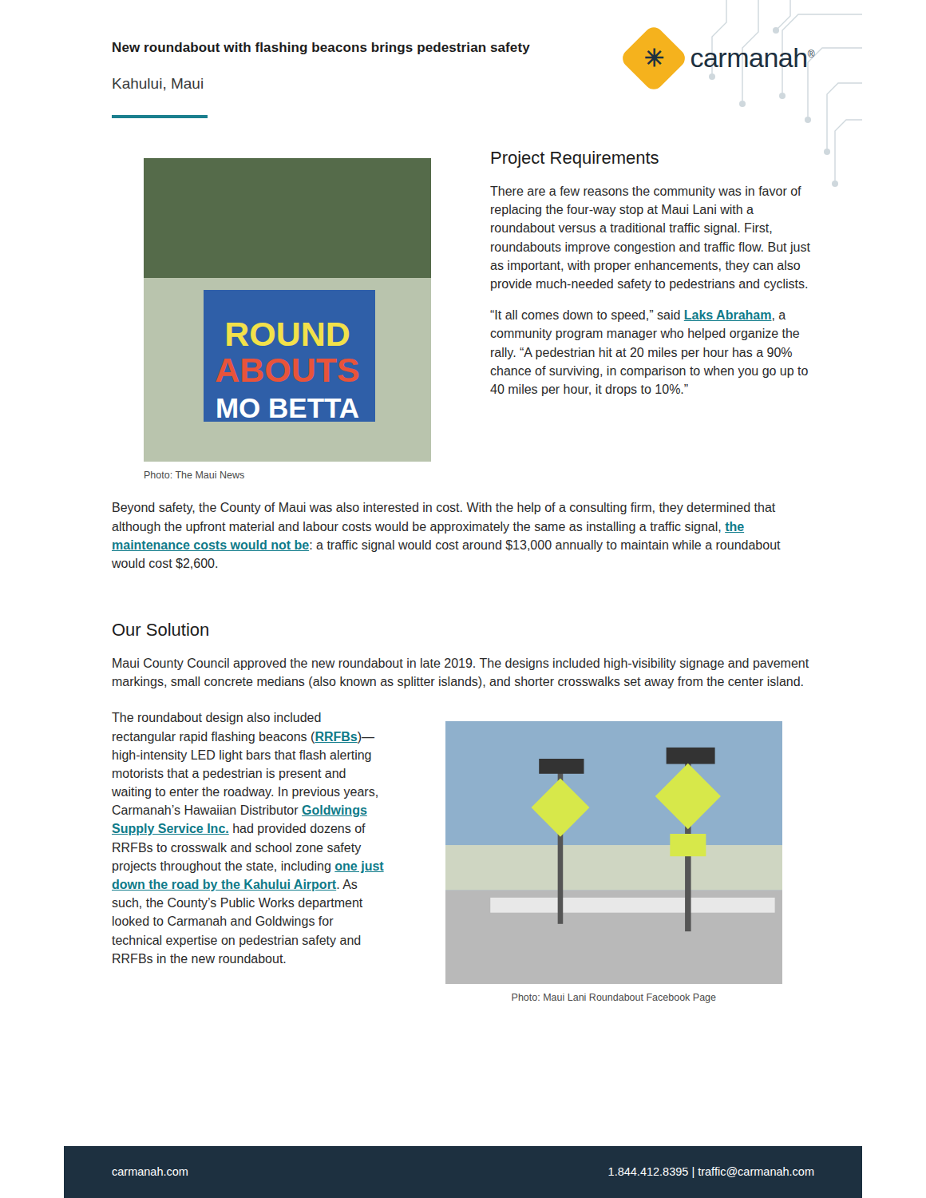New roundabout with flashing beacons brings pedestrian safety
Kahului, Maui
✳
carmanah®
Photo: The Maui News
Project Requirements
There are a few reasons the community was in favor of replacing the four-way stop at Maui Lani with a roundabout versus a traditional traffic signal. First, roundabouts improve congestion and traffic flow. But just as important, with proper enhancements, they can also provide much-needed safety to pedestrians and cyclists.
“It all comes down to speed,” said Laks Abraham, a community program manager who helped organize the rally. “A pedestrian hit at 20 miles per hour has a 90% chance of surviving, in comparison to when you go up to 40 miles per hour, it drops to 10%.”
Beyond safety, the County of Maui was also interested in cost. With the help of a consulting firm, they determined that although the upfront material and labour costs would be approximately the same as installing a traffic signal, the maintenance costs would not be: a traffic signal would cost around $13,000 annually to maintain while a roundabout would cost $2,600.
Our Solution
Maui County Council approved the new roundabout in late 2019. The designs included high-visibility signage and pavement markings, small concrete medians (also known as splitter islands), and shorter crosswalks set away from the center island.
The roundabout design also included rectangular rapid flashing beacons (RRFBs)— high-intensity LED light bars that flash alerting motorists that a pedestrian is present and waiting to enter the roadway. In previous years, Carmanah’s Hawaiian Distributor Goldwings Supply Service Inc. had provided dozens of RRFBs to crosswalk and school zone safety projects throughout the state, including one just down the road by the Kahului Airport. As such, the County’s Public Works department looked to Carmanah and Goldwings for technical expertise on pedestrian safety and RRFBs in the new roundabout.
Photo: Maui Lani Roundabout Facebook Page
carmanah.com
1.844.412.8395 | traffic@carmanah.com